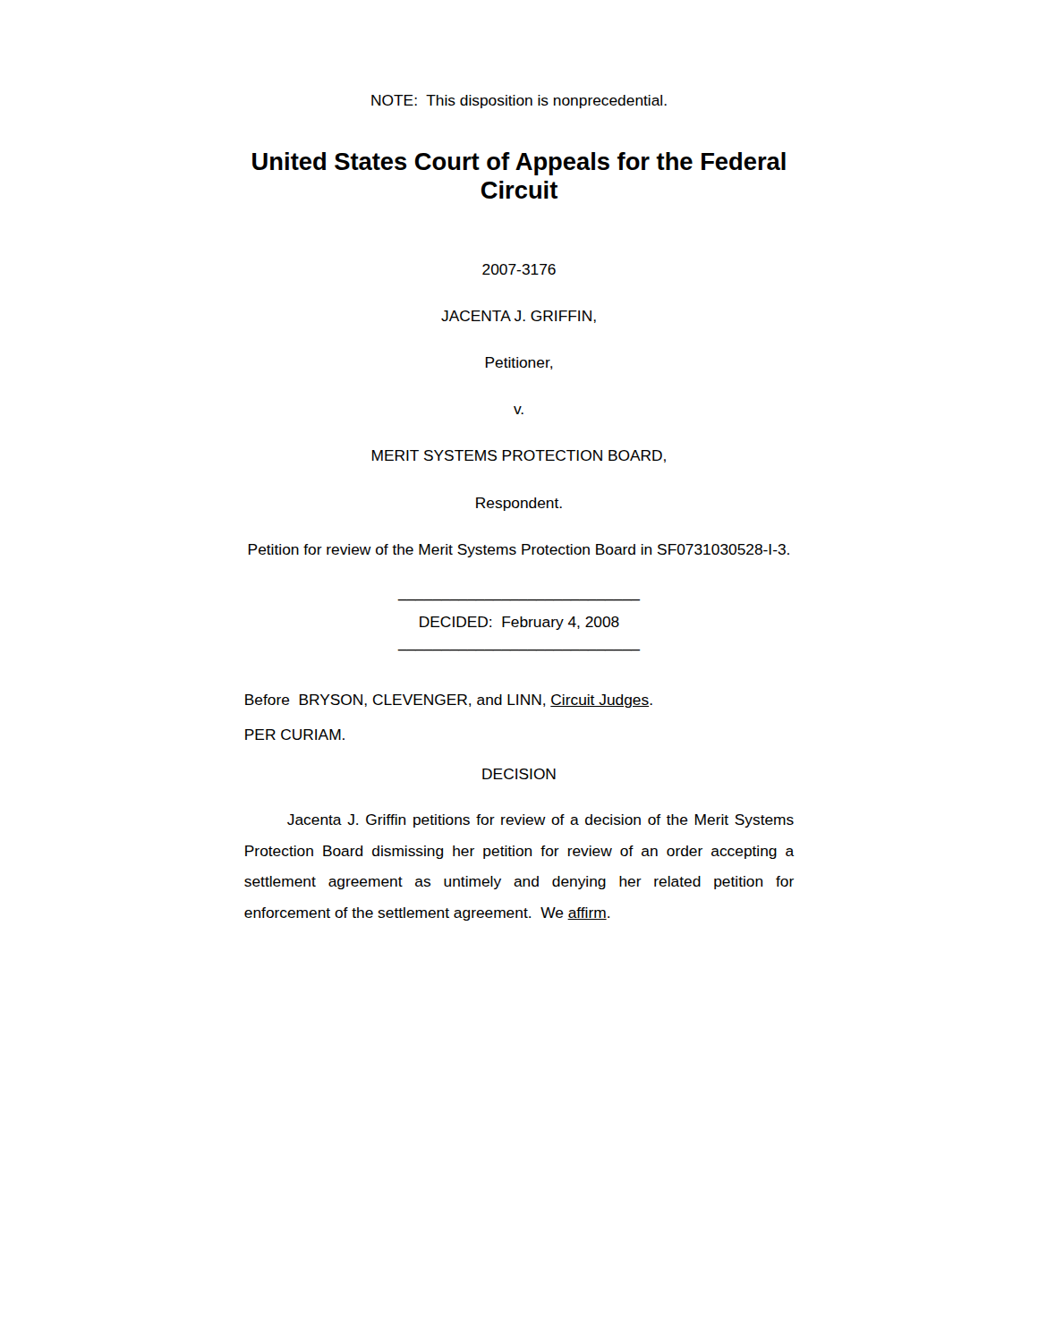NOTE: This disposition is nonprecedential.
United States Court of Appeals for the Federal Circuit
2007-3176
JACENTA J. GRIFFIN,
Petitioner,
v.
MERIT SYSTEMS PROTECTION BOARD,
Respondent.
Petition for review of the Merit Systems Protection Board in SF0731030528-I-3.
____________________________
DECIDED: February 4, 2008
____________________________
Before BRYSON, CLEVENGER, and LINN, Circuit Judges.
PER CURIAM.
DECISION
Jacenta J. Griffin petitions for review of a decision of the Merit Systems Protection Board dismissing her petition for review of an order accepting a settlement agreement as untimely and denying her related petition for enforcement of the settlement agreement. We affirm.